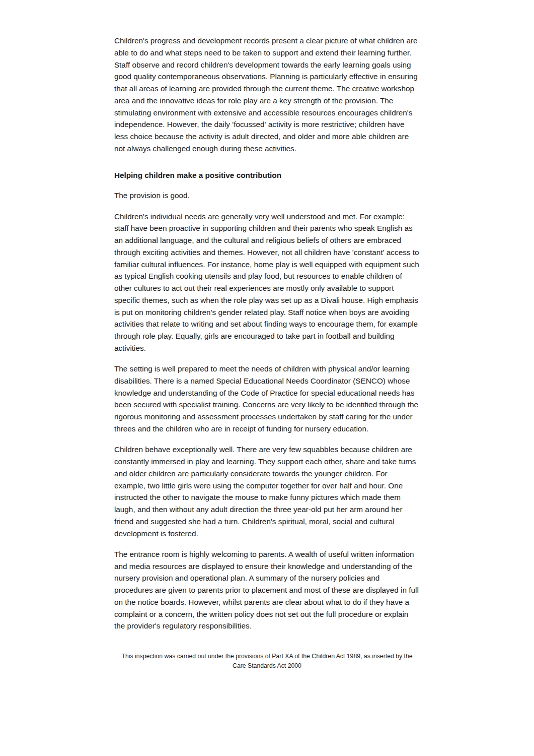Children's progress and development records present a clear picture of what children are able to do and what steps need to be taken to support and extend their learning further. Staff observe and record children's development towards the early learning goals using good quality contemporaneous observations. Planning is particularly effective in ensuring that all areas of learning are provided through the current theme. The creative workshop area and the innovative ideas for role play are a key strength of the provision. The stimulating environment with extensive and accessible resources encourages children's independence. However, the daily 'focussed' activity is more restrictive; children have less choice because the activity is adult directed, and older and more able children are not always challenged enough during these activities.
Helping children make a positive contribution
The provision is good.
Children's individual needs are generally very well understood and met. For example: staff have been proactive in supporting children and their parents who speak English as an additional language, and the cultural and religious beliefs of others are embraced through exciting activities and themes. However, not all children have 'constant' access to familiar cultural influences. For instance, home play is well equipped with equipment such as typical English cooking utensils and play food, but resources to enable children of other cultures to act out their real experiences are mostly only available to support specific themes, such as when the role play was set up as a Divali house. High emphasis is put on monitoring children's gender related play. Staff notice when boys are avoiding activities that relate to writing and set about finding ways to encourage them, for example through role play. Equally, girls are encouraged to take part in football and building activities.
The setting is well prepared to meet the needs of children with physical and/or learning disabilities. There is a named Special Educational Needs Coordinator (SENCO) whose knowledge and understanding of the Code of Practice for special educational needs has been secured with specialist training. Concerns are very likely to be identified through the rigorous monitoring and assessment processes undertaken by staff caring for the under threes and the children who are in receipt of funding for nursery education.
Children behave exceptionally well. There are very few squabbles because children are constantly immersed in play and learning. They support each other, share and take turns and older children are particularly considerate towards the younger children. For example, two little girls were using the computer together for over half and hour. One instructed the other to navigate the mouse to make funny pictures which made them laugh, and then without any adult direction the three year-old put her arm around her friend and suggested she had a turn. Children's spiritual, moral, social and cultural development is fostered.
The entrance room is highly welcoming to parents. A wealth of useful written information and media resources are displayed to ensure their knowledge and understanding of the nursery provision and operational plan. A summary of the nursery policies and procedures are given to parents prior to placement and most of these are displayed in full on the notice boards. However, whilst parents are clear about what to do if they have a complaint or a concern, the written policy does not set out the full procedure or explain the provider's regulatory responsibilities.
This inspection was carried out under the provisions of Part XA of the Children Act 1989, as inserted by the Care Standards Act 2000